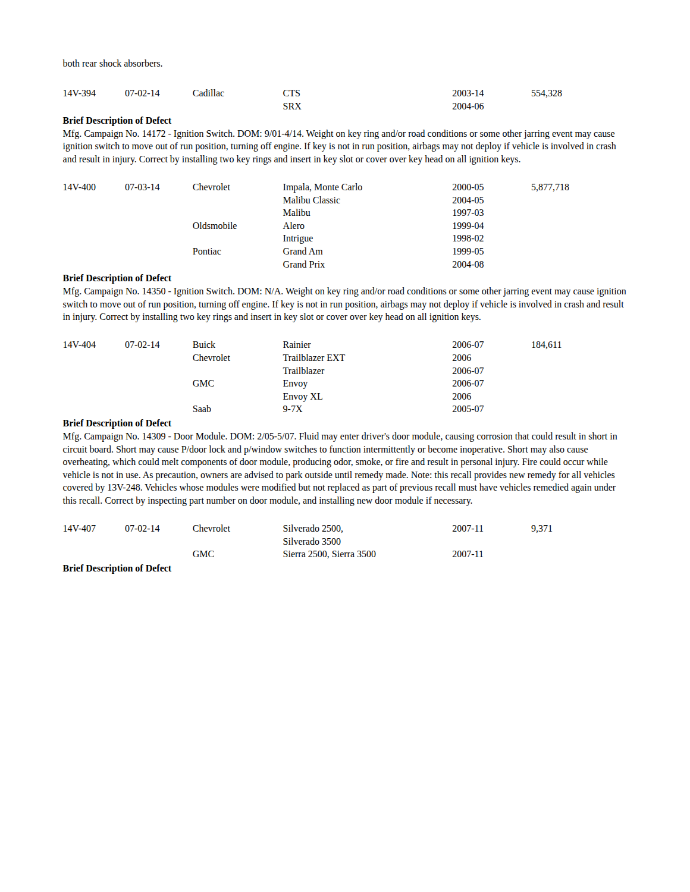both rear shock absorbers.
| 14V-394 | 07-02-14 | Cadillac | CTS | 2003-14 | 554,328 |
| | | | SRX | 2004-06 | |
Brief Description of Defect
Mfg. Campaign No. 14172 - Ignition Switch. DOM: 9/01-4/14. Weight on key ring and/or road conditions or some other jarring event may cause ignition switch to move out of run position, turning off engine. If key is not in run position, airbags may not deploy if vehicle is involved in crash and result in injury. Correct by installing two key rings and insert in key slot or cover over key head on all ignition keys.
| 14V-400 | 07-03-14 | Chevrolet | Impala, Monte Carlo | 2000-05 | 5,877,718 |
| | | | Malibu Classic | 2004-05 | |
| | | | Malibu | 1997-03 | |
| | | Oldsmobile | Alero | 1999-04 | |
| | | | Intrigue | 1998-02 | |
| | | Pontiac | Grand Am | 1999-05 | |
| | | | Grand Prix | 2004-08 | |
Brief Description of Defect
Mfg. Campaign No. 14350 - Ignition Switch. DOM: N/A. Weight on key ring and/or road conditions or some other jarring event may cause ignition switch to move out of run position, turning off engine. If key is not in run position, airbags may not deploy if vehicle is involved in crash and result in injury. Correct by installing two key rings and insert in key slot or cover over key head on all ignition keys.
| 14V-404 | 07-02-14 | Buick | Rainier | 2006-07 | 184,611 |
| | | Chevrolet | Trailblazer EXT | 2006 | |
| | | | Trailblazer | 2006-07 | |
| | | GMC | Envoy | 2006-07 | |
| | | | Envoy XL | 2006 | |
| | | Saab | 9-7X | 2005-07 | |
Brief Description of Defect
Mfg. Campaign No. 14309 - Door Module. DOM: 2/05-5/07. Fluid may enter driver's door module, causing corrosion that could result in short in circuit board. Short may cause P/door lock and p/window switches to function intermittently or become inoperative. Short may also cause overheating, which could melt components of door module, producing odor, smoke, or fire and result in personal injury. Fire could occur while vehicle is not in use. As precaution, owners are advised to park outside until remedy made. Note: this recall provides new remedy for all vehicles covered by 13V-248. Vehicles whose modules were modified but not replaced as part of previous recall must have vehicles remedied again under this recall. Correct by inspecting part number on door module, and installing new door module if necessary.
| 14V-407 | 07-02-14 | Chevrolet | Silverado 2500, | 2007-11 | 9,371 |
| | | | Silverado 3500 | | |
| | | GMC | Sierra 2500, Sierra 3500 | 2007-11 | |
Brief Description of Defect